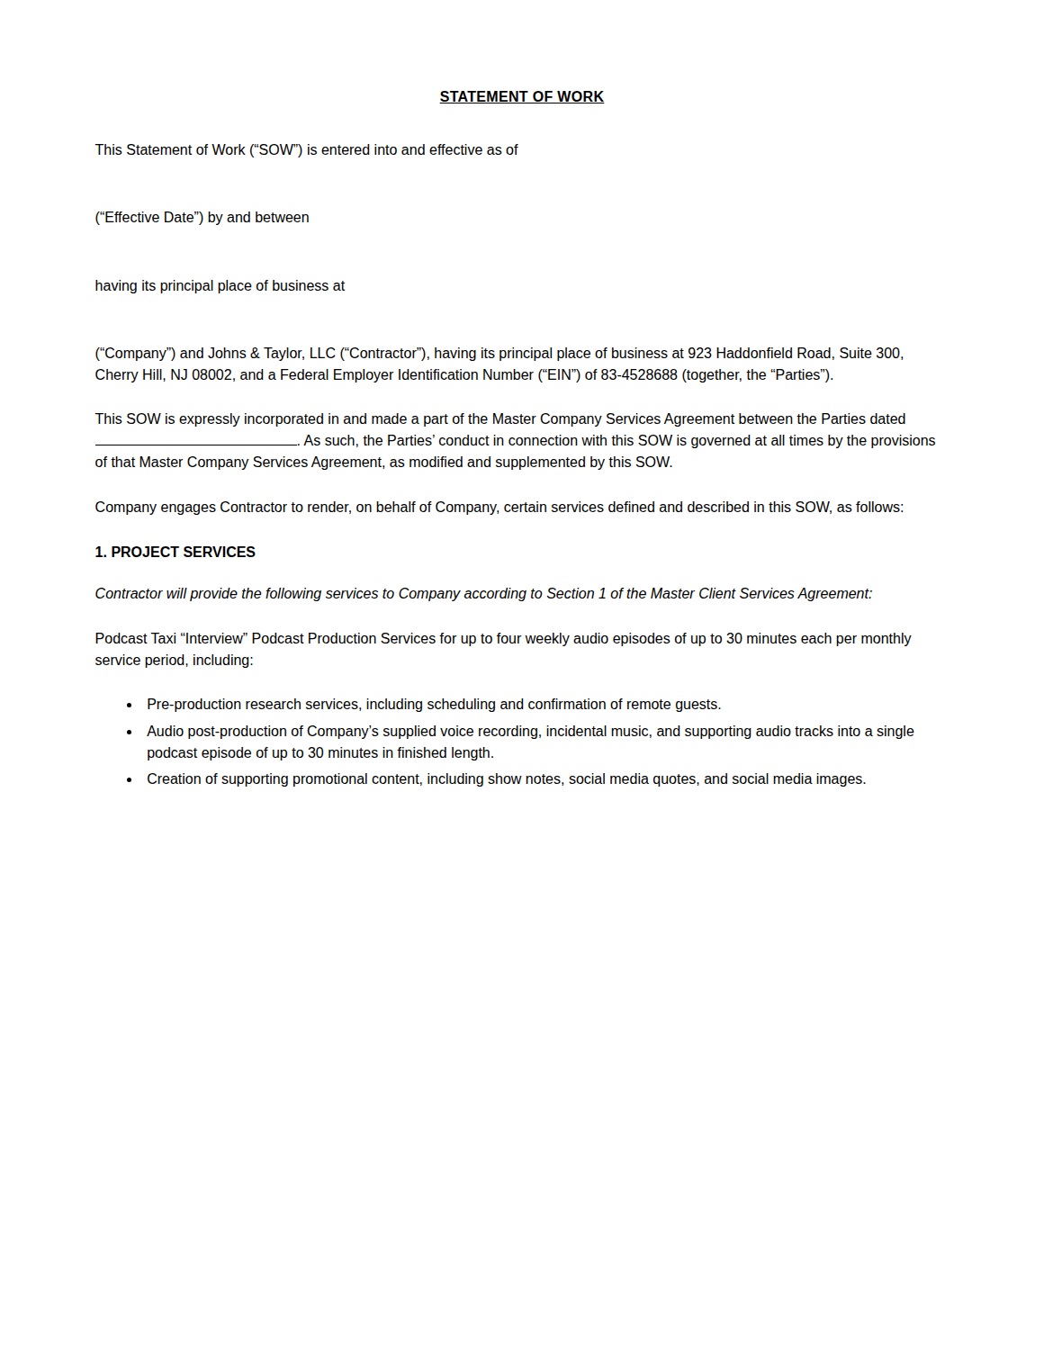STATEMENT OF WORK
This Statement of Work (“SOW”) is entered into and effective as of
(“Effective Date”) by and between
having its principal place of business at
(“Company”) and Johns & Taylor, LLC (“Contractor”), having its principal place of business at 923 Haddonfield Road, Suite 300, Cherry Hill, NJ 08002, and a Federal Employer Identification Number (“EIN”) of 83-4528688 (together, the “Parties”).
This SOW is expressly incorporated in and made a part of the Master Company Services Agreement between the Parties dated . As such, the Parties’ conduct in connection with this SOW is governed at all times by the provisions of that Master Company Services Agreement, as modified and supplemented by this SOW.
Company engages Contractor to render, on behalf of Company, certain services defined and described in this SOW, as follows:
1. PROJECT SERVICES
Contractor will provide the following services to Company according to Section 1 of the Master Client Services Agreement:
Podcast Taxi “Interview” Podcast Production Services for up to four weekly audio episodes of up to 30 minutes each per monthly service period, including:
Pre-production research services, including scheduling and confirmation of remote guests.
Audio post-production of Company’s supplied voice recording, incidental music, and supporting audio tracks into a single podcast episode of up to 30 minutes in finished length.
Creation of supporting promotional content, including show notes, social media quotes, and social media images.